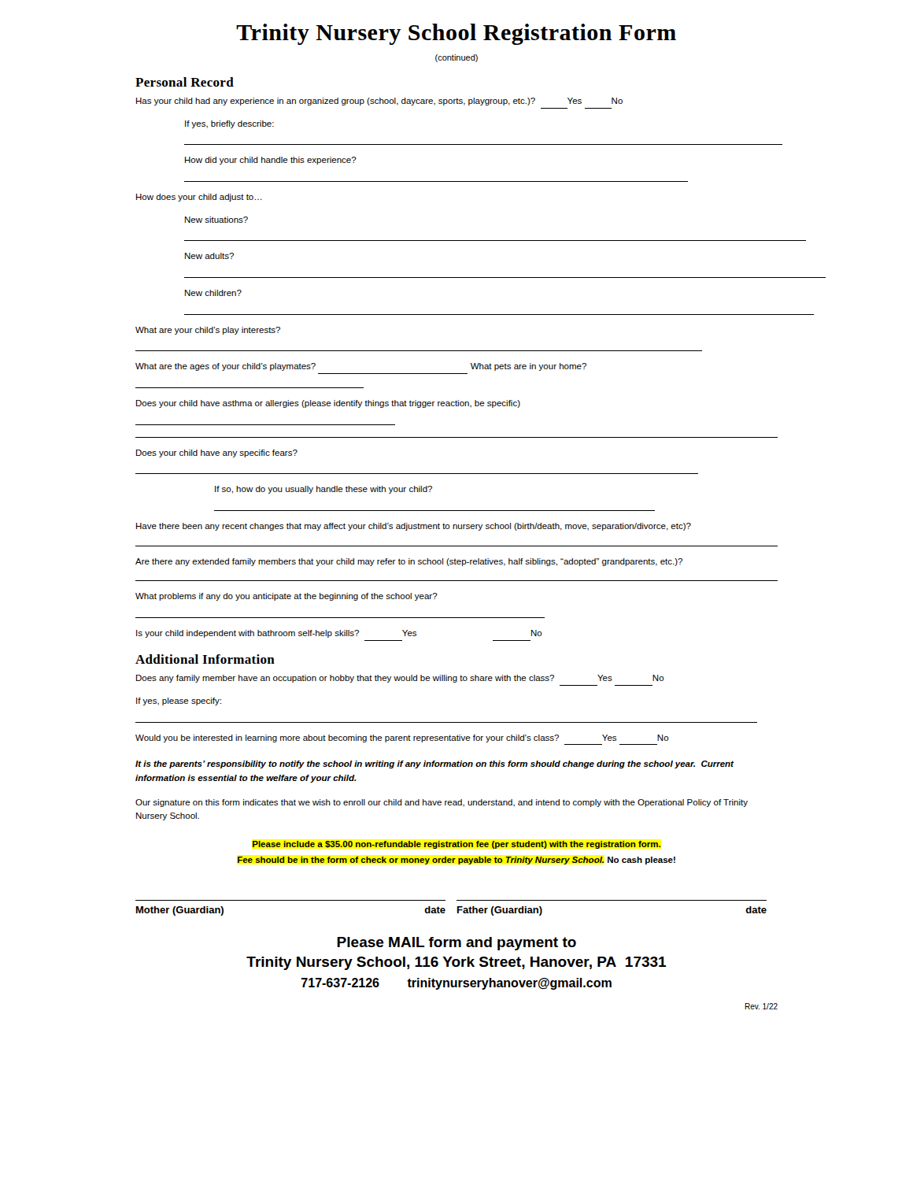Trinity Nursery School Registration Form
(continued)
Personal Record
Has your child had any experience in an organized group (school, daycare, sports, playgroup, etc.)? Yes No
If yes, briefly describe:
How did your child handle this experience?
How does your child adjust to…
New situations?
New adults?
New children?
What are your child’s play interests?
What are the ages of your child’s playmates? What pets are in your home?
Does your child have asthma or allergies (please identify things that trigger reaction, be specific)
Does your child have any specific fears?
If so, how do you usually handle these with your child?
Have there been any recent changes that may affect your child’s adjustment to nursery school (birth/death, move, separation/divorce, etc)?
Are there any extended family members that your child may refer to in school (step-relatives, half siblings, “adopted” grandparents, etc.)?
What problems if any do you anticipate at the beginning of the school year?
Is your child independent with bathroom self-help skills? Yes No
Additional Information
Does any family member have an occupation or hobby that they would be willing to share with the class? Yes No
If yes, please specify:
Would you be interested in learning more about becoming the parent representative for your child’s class? Yes No
It is the parents’ responsibility to notify the school in writing if any information on this form should change during the school year. Current information is essential to the welfare of your child.
Our signature on this form indicates that we wish to enroll our child and have read, understand, and intend to comply with the Operational Policy of Trinity Nursery School.
Please include a $35.00 non-refundable registration fee (per student) with the registration form.
Fee should be in the form of check or money order payable to Trinity Nursery School. No cash please!
| Mother (Guardian) date | Father (Guardian) date |
Please MAIL form and payment to
Trinity Nursery School, 116 York Street, Hanover, PA 17331
717-637-2126 trinitynurseryhanover@gmail.com
Rev. 1/22